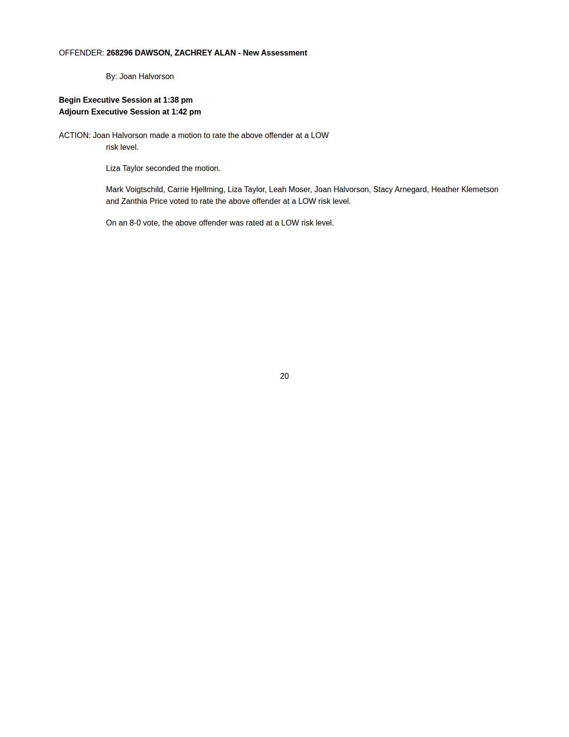OFFENDER: 268296 DAWSON, ZACHREY ALAN - New Assessment
By: Joan Halvorson
Begin Executive Session at 1:38 pm
Adjourn Executive Session at 1:42 pm
ACTION: Joan Halvorson made a motion to rate the above offender at a LOW risk level.
Liza Taylor seconded the motion.
Mark Voigtschild, Carrie Hjellming, Liza Taylor, Leah Moser, Joan Halvorson, Stacy Arnegard, Heather Klemetson and Zanthia Price voted to rate the above offender at a LOW risk level.
On an 8-0 vote, the above offender was rated at a LOW risk level.
20